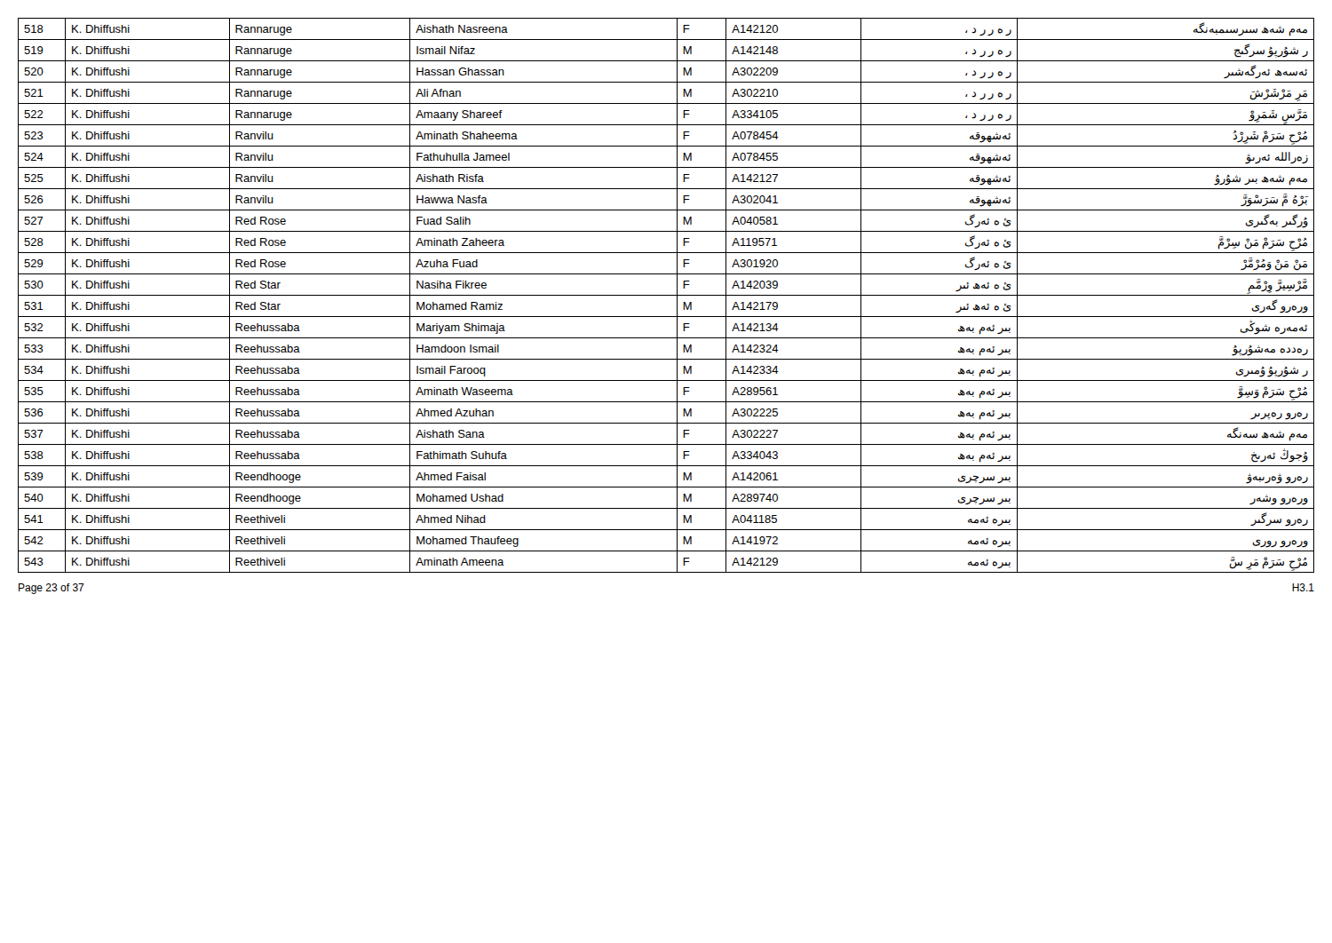| 518 | K. Dhiffushi | Rannaruge | Aishath Nasreena | F | A142120 | ر ه ر ر د ، | مەم شەھ سىرسىمبەنگە |
| 519 | K. Dhiffushi | Rannaruge | Ismail Nifaz | M | A142148 | ر ه ر ر د ، | ر شۇرپۇ سرگىج |
| 520 | K. Dhiffushi | Rannaruge | Hassan Ghassan | M | A302209 | ر ه ر ر د ، | ئەسەھ ئەرگەشىر |
| 521 | K. Dhiffushi | Rannaruge | Ali Afnan | M | A302210 | ر ه ر ر د ، | مَرِ مَرْشَرْشَ |
| 522 | K. Dhiffushi | Rannaruge | Amaany Shareef | F | A334105 | ر ه ر ر د ، | مَرَّسٍ شَمَرِوْ |
| 523 | K. Dhiffushi | Ranvilu | Aminath Shaheema | F | A078454 | ئەشھوقە | مُرْحِ سَرَمْ شَرِرْدُ |
| 524 | K. Dhiffushi | Ranvilu | Fathuhulla Jameel | M | A078455 | ئەشھوقە | زەرالله ئەرىۋ |
| 525 | K. Dhiffushi | Ranvilu | Aishath Risfa | F | A142127 | ئەشھوقە | مەم شەھ بىر شۇرۇ |
| 526 | K. Dhiffushi | Ranvilu | Hawwa Nasfa | F | A302041 | ئەشھوقە | بَرْهُ مَّ سَرَسْوَرَّ |
| 527 | K. Dhiffushi | Red Rose | Fuad Salih | M | A040581 | ئ ە ئەرگ | ۇرگىر بەگىرى |
| 528 | K. Dhiffushi | Red Rose | Aminath Zaheera | F | A119571 | ئ ە ئەرگ | مُرْحِ سَرَمْ مَنْ سِرْمَّ |
| 529 | K. Dhiffushi | Red Rose | Azuha Fuad | F | A301920 | ئ ە ئەرگ | مَنْ مَنْ وَمُرْمَّرْ |
| 530 | K. Dhiffushi | Red Star | Nasiha Fikree | F | A142039 | ئ ە ئەھ ئىر | مَّرْسِيرَّ وِرْمَّمِ |
| 531 | K. Dhiffushi | Red Star | Mohamed Ramiz | M | A142179 | ئ ە ئەھ ئىر | ورەرو گەرى |
| 532 | K. Dhiffushi | Reehussaba | Mariyam Shimaja | F | A142134 | بىر ئەم بەھ | ئەمەرە شوڭى |
| 533 | K. Dhiffushi | Reehussaba | Hamdoon Ismail | M | A142324 | بىر ئەم بەھ | رەددە مەشۇرپۇ |
| 534 | K. Dhiffushi | Reehussaba | Ismail Farooq | M | A142334 | بىر ئەم بەھ | ر شۇرپۇ ۇمىرى |
| 535 | K. Dhiffushi | Reehussaba | Aminath Waseema | F | A289561 | بىر ئەم بەھ | مُرْحِ سَرَمْ وَسِوَّ |
| 536 | K. Dhiffushi | Reehussaba | Ahmed Azuhan | M | A302225 | بىر ئەم بەھ | رەرو رەپرىر |
| 537 | K. Dhiffushi | Reehussaba | Aishath Sana | F | A302227 | بىر ئەم بەھ | مەم شەھ سەنگە |
| 538 | K. Dhiffushi | Reehussaba | Fathimath Suhufa | F | A334043 | بىر ئەم بەھ | ۇجوڭ ئەرىخ |
| 539 | K. Dhiffushi | Reendhooge | Ahmed Faisal | M | A142061 | بىر سرچرى | رەرو ۋەرىبەۋ |
| 540 | K. Dhiffushi | Reendhooge | Mohamed Ushad | M | A289740 | بىر سرچرى | ورەرو وشەر |
| 541 | K. Dhiffushi | Reethiveli | Ahmed Nihad | M | A041185 | بىرە ئەمە | رەرو سرگىر |
| 542 | K. Dhiffushi | Reethiveli | Mohamed Thaufeeg | M | A141972 | بىرە ئەمە | ورەرو رورى |
| 543 | K. Dhiffushi | Reethiveli | Aminath Ameena | F | A142129 | بىرە ئەمە | مُرْحِ سَرَمْ مَرِ سَّ |
Page 23 of 37 H3.1